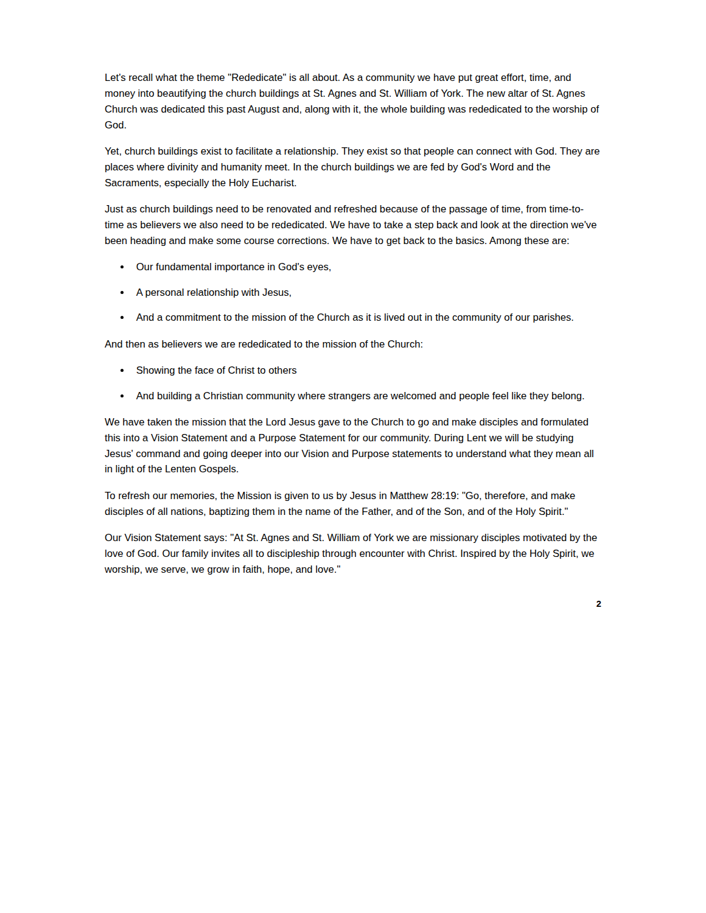Let's recall what the theme "Rededicate" is all about. As a community we have put great effort, time, and money into beautifying the church buildings at St. Agnes and St. William of York. The new altar of St. Agnes Church was dedicated this past August and, along with it, the whole building was rededicated to the worship of God.
Yet, church buildings exist to facilitate a relationship. They exist so that people can connect with God. They are places where divinity and humanity meet. In the church buildings we are fed by God's Word and the Sacraments, especially the Holy Eucharist.
Just as church buildings need to be renovated and refreshed because of the passage of time, from time-to-time as believers we also need to be rededicated. We have to take a step back and look at the direction we've been heading and make some course corrections. We have to get back to the basics. Among these are:
Our fundamental importance in God's eyes,
A personal relationship with Jesus,
And a commitment to the mission of the Church as it is lived out in the community of our parishes.
And then as believers we are rededicated to the mission of the Church:
Showing the face of Christ to others
And building a Christian community where strangers are welcomed and people feel like they belong.
We have taken the mission that the Lord Jesus gave to the Church to go and make disciples and formulated this into a Vision Statement and a Purpose Statement for our community. During Lent we will be studying Jesus' command and going deeper into our Vision and Purpose statements to understand what they mean all in light of the Lenten Gospels.
To refresh our memories, the Mission is given to us by Jesus in Matthew 28:19: "Go, therefore, and make disciples of all nations, baptizing them in the name of the Father, and of the Son, and of the Holy Spirit."
Our Vision Statement says: "At St. Agnes and St. William of York we are missionary disciples motivated by the love of God. Our family invites all to discipleship through encounter with Christ. Inspired by the Holy Spirit, we worship, we serve, we grow in faith, hope, and love."
2